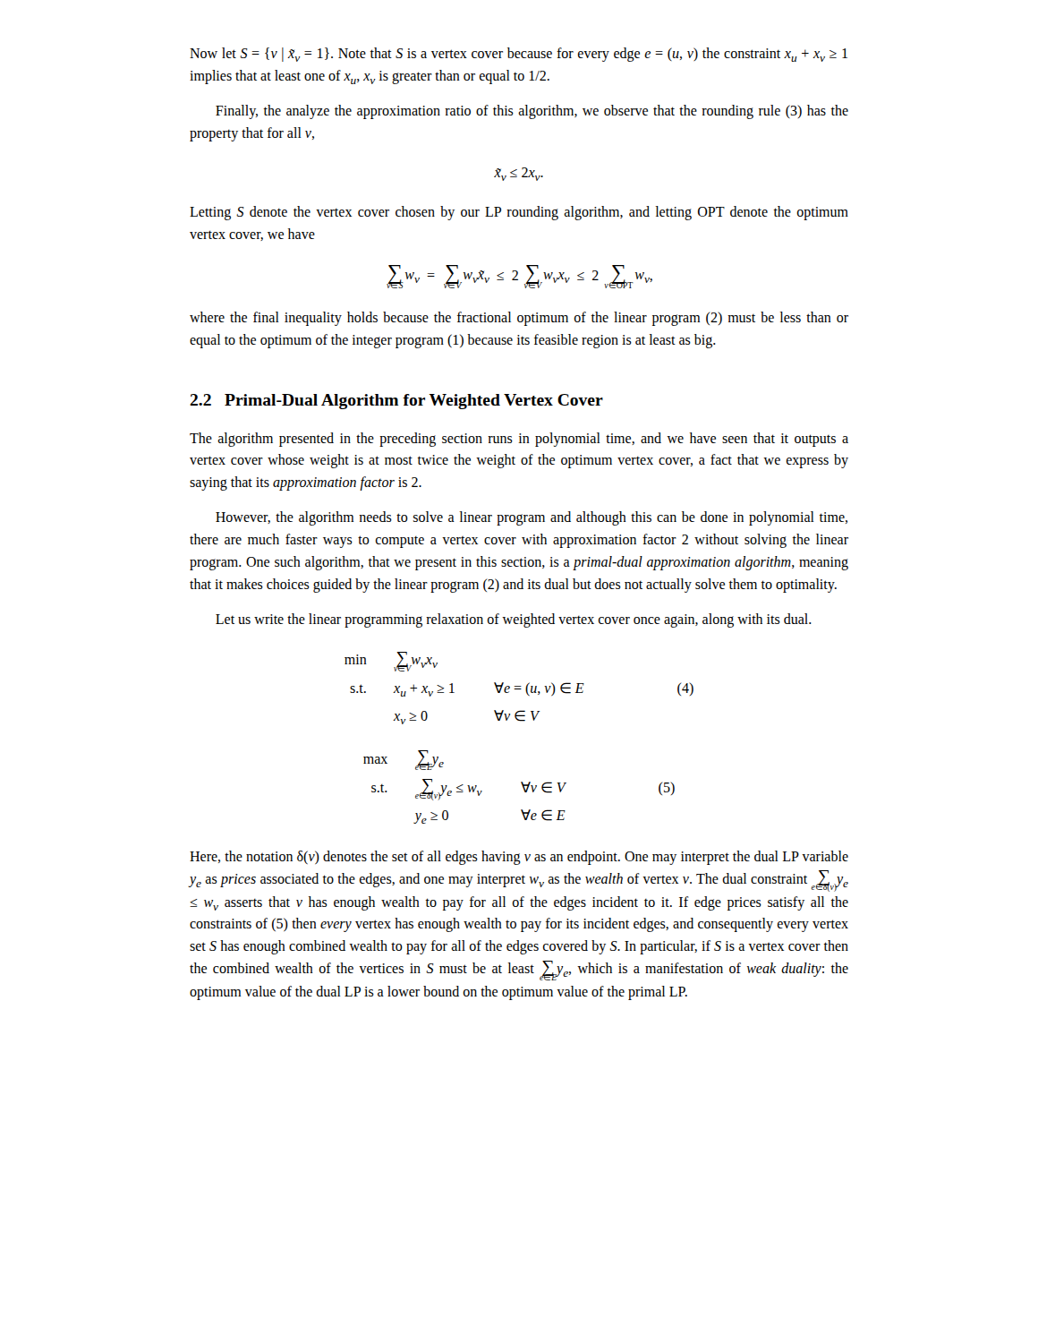Now let S = {v | x̃v = 1}. Note that S is a vertex cover because for every edge e = (u, v) the constraint xu + xv ≥ 1 implies that at least one of xu, xv is greater than or equal to 1/2.
Finally, the analyze the approximation ratio of this algorithm, we observe that the rounding rule (3) has the property that for all v,
x̃v ≤ 2xv.
Letting S denote the vertex cover chosen by our LP rounding algorithm, and letting OPT denote the optimum vertex cover, we have
∑v∈S wv = ∑v∈V wv x̃v ≤ 2 ∑v∈V wv xv ≤ 2 ∑v∈OPT wv,
where the final inequality holds because the fractional optimum of the linear program (2) must be less than or equal to the optimum of the integer program (1) because its feasible region is at least as big.
2.2 Primal-Dual Algorithm for Weighted Vertex Cover
The algorithm presented in the preceding section runs in polynomial time, and we have seen that it outputs a vertex cover whose weight is at most twice the weight of the optimum vertex cover, a fact that we express by saying that its approximation factor is 2.
However, the algorithm needs to solve a linear program and although this can be done in polynomial time, there are much faster ways to compute a vertex cover with approximation factor 2 without solving the linear program. One such algorithm, that we present in this section, is a primal-dual approximation algorithm, meaning that it makes choices guided by the linear program (2) and its dual but does not actually solve them to optimality.
Let us write the linear programming relaxation of weighted vertex cover once again, along with its dual.
| min | ∑ v ∈ V w v x v | | |
| s.t. | x u + x v ≥ 1 | ∀ e = ( u , v ) ∈ E | (4) |
| | x v ≥ 0 | ∀ v ∈ V | |
| max | ∑ e ∈ E y e | | |
| s.t. | ∑ e ∈δ( v ) y e ≤ w v | ∀ v ∈ V | (5) |
| | y e ≥ 0 | ∀ e ∈ E | |
Here, the notation δ(v) denotes the set of all edges having v as an endpoint. One may interpret the dual LP variable ye as prices associated to the edges, and one may interpret wv as the wealth of vertex v. The dual constraint ∑e∈δ(v) ye ≤ wv asserts that v has enough wealth to pay for all of the edges incident to it. If edge prices satisfy all the constraints of (5) then every vertex has enough wealth to pay for its incident edges, and consequently every vertex set S has enough combined wealth to pay for all of the edges covered by S. In particular, if S is a vertex cover then the combined wealth of the vertices in S must be at least ∑e∈E ye, which is a manifestation of weak duality: the optimum value of the dual LP is a lower bound on the optimum value of the primal LP.